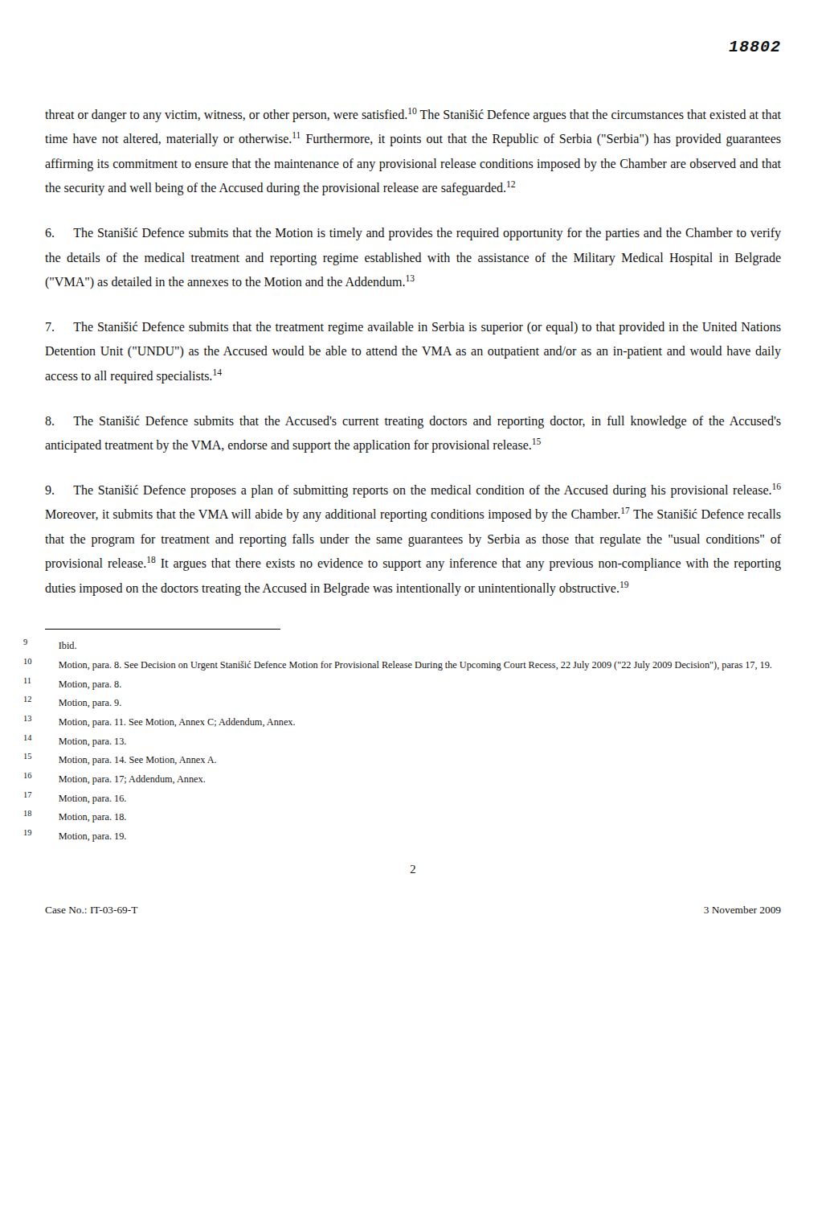18802
threat or danger to any victim, witness, or other person, were satisfied.10 The Stanišić Defence argues that the circumstances that existed at that time have not altered, materially or otherwise.11 Furthermore, it points out that the Republic of Serbia ("Serbia") has provided guarantees affirming its commitment to ensure that the maintenance of any provisional release conditions imposed by the Chamber are observed and that the security and well being of the Accused during the provisional release are safeguarded.12
6. The Stanišić Defence submits that the Motion is timely and provides the required opportunity for the parties and the Chamber to verify the details of the medical treatment and reporting regime established with the assistance of the Military Medical Hospital in Belgrade ("VMA") as detailed in the annexes to the Motion and the Addendum.13
7. The Stanišić Defence submits that the treatment regime available in Serbia is superior (or equal) to that provided in the United Nations Detention Unit ("UNDU") as the Accused would be able to attend the VMA as an outpatient and/or as an in-patient and would have daily access to all required specialists.14
8. The Stanišić Defence submits that the Accused's current treating doctors and reporting doctor, in full knowledge of the Accused's anticipated treatment by the VMA, endorse and support the application for provisional release.15
9. The Stanišić Defence proposes a plan of submitting reports on the medical condition of the Accused during his provisional release.16 Moreover, it submits that the VMA will abide by any additional reporting conditions imposed by the Chamber.17 The Stanišić Defence recalls that the program for treatment and reporting falls under the same guarantees by Serbia as those that regulate the "usual conditions" of provisional release.18 It argues that there exists no evidence to support any inference that any previous non-compliance with the reporting duties imposed on the doctors treating the Accused in Belgrade was intentionally or unintentionally obstructive.19
9 Ibid.
10 Motion, para. 8. See Decision on Urgent Stanišić Defence Motion for Provisional Release During the Upcoming Court Recess, 22 July 2009 ("22 July 2009 Decision"), paras 17, 19.
11 Motion, para. 8.
12 Motion, para. 9.
13 Motion, para. 11. See Motion, Annex C; Addendum, Annex.
14 Motion, para. 13.
15 Motion, para. 14. See Motion, Annex A.
16 Motion, para. 17; Addendum, Annex.
17 Motion, para. 16.
18 Motion, para. 18.
19 Motion, para. 19.
2
Case No.: IT-03-69-T 3 November 2009